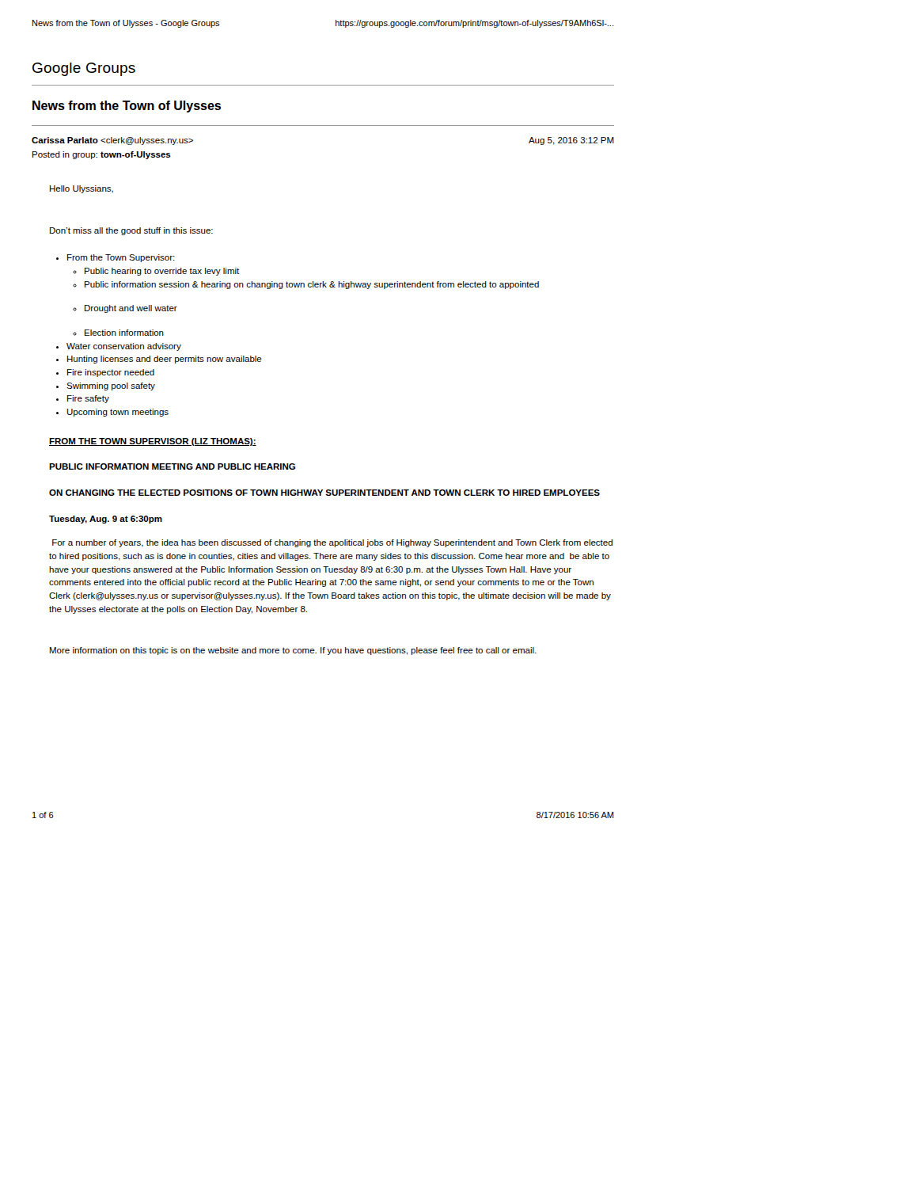News from the Town of Ulysses - Google Groups
https://groups.google.com/forum/print/msg/town-of-ulysses/T9AMh6Sl-...
Google Groups
News from the Town of Ulysses
Carissa Parlato <clerk@ulysses.ny.us>
Aug 5, 2016 3:12 PM
Posted in group: town-of-Ulysses
Hello Ulyssians,
Don’t miss all the good stuff in this issue:
From the Town Supervisor:
Public hearing to override tax levy limit
Public information session & hearing on changing town clerk & highway superintendent from elected to appointed
Drought and well water
Election information
Water conservation advisory
Hunting licenses and deer permits now available
Fire inspector needed
Swimming pool safety
Fire safety
Upcoming town meetings
FROM THE TOWN SUPERVISOR (LIZ THOMAS):
PUBLIC INFORMATION MEETING AND PUBLIC HEARING
ON CHANGING THE ELECTED POSITIONS OF TOWN HIGHWAY SUPERINTENDENT AND TOWN CLERK TO HIRED EMPLOYEES
Tuesday, Aug. 9 at 6:30pm
For a number of years, the idea has been discussed of changing the apolitical jobs of Highway Superintendent and Town Clerk from elected to hired positions, such as is done in counties, cities and villages. There are many sides to this discussion. Come hear more and be able to have your questions answered at the Public Information Session on Tuesday 8/9 at 6:30 p.m. at the Ulysses Town Hall. Have your comments entered into the official public record at the Public Hearing at 7:00 the same night, or send your comments to me or the Town Clerk (clerk@ulysses.ny.us or supervisor@ulysses.ny.us). If the Town Board takes action on this topic, the ultimate decision will be made by the Ulysses electorate at the polls on Election Day, November 8.
More information on this topic is on the website and more to come. If you have questions, please feel free to call or email.
1 of 6
8/17/2016 10:56 AM